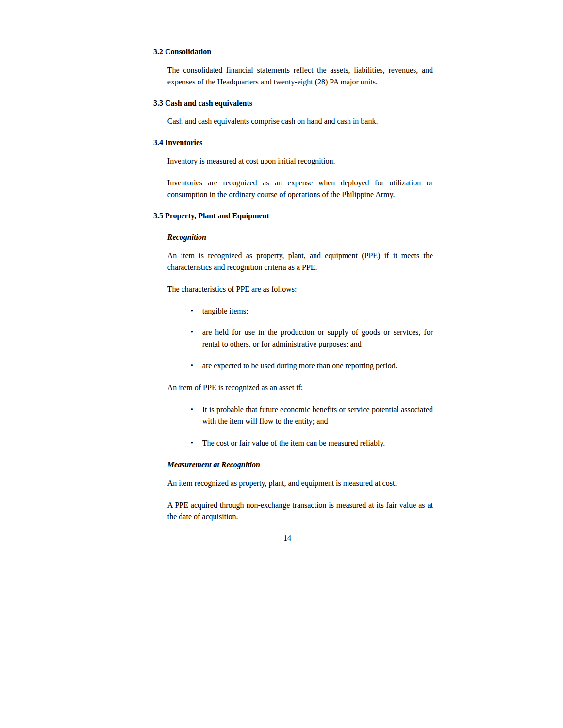3.2 Consolidation
The consolidated financial statements reflect the assets, liabilities, revenues, and expenses of the Headquarters and twenty-eight (28) PA major units.
3.3 Cash and cash equivalents
Cash and cash equivalents comprise cash on hand and cash in bank.
3.4 Inventories
Inventory is measured at cost upon initial recognition.
Inventories are recognized as an expense when deployed for utilization or consumption in the ordinary course of operations of the Philippine Army.
3.5 Property, Plant and Equipment
Recognition
An item is recognized as property, plant, and equipment (PPE) if it meets the characteristics and recognition criteria as a PPE.
The characteristics of PPE are as follows:
tangible items;
are held for use in the production or supply of goods or services, for rental to others, or for administrative purposes; and
are expected to be used during more than one reporting period.
An item of PPE is recognized as an asset if:
It is probable that future economic benefits or service potential associated with the item will flow to the entity; and
The cost or fair value of the item can be measured reliably.
Measurement at Recognition
An item recognized as property, plant, and equipment is measured at cost.
A PPE acquired through non-exchange transaction is measured at its fair value as at the date of acquisition.
14